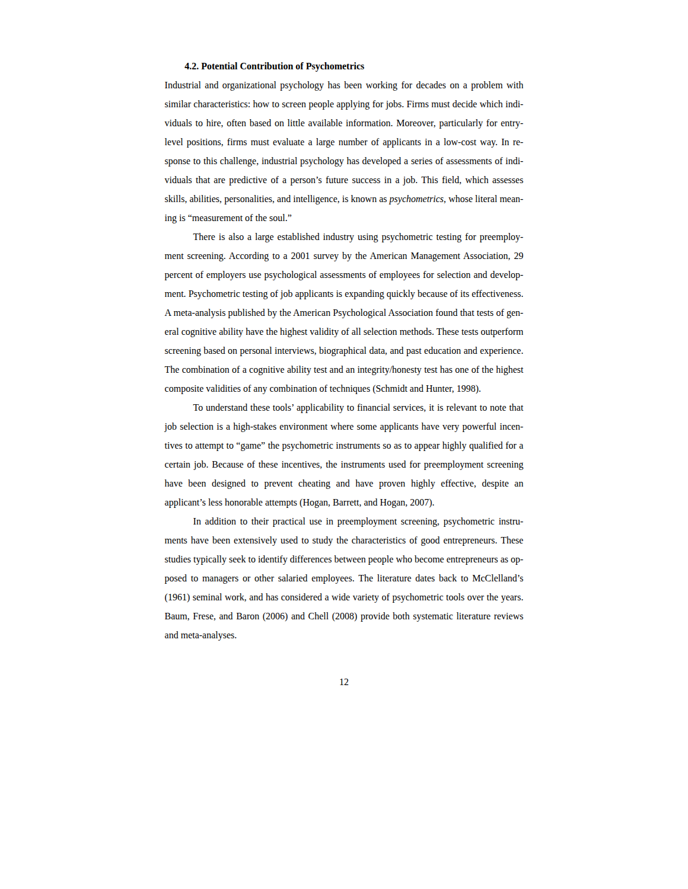4.2. Potential Contribution of Psychometrics
Industrial and organizational psychology has been working for decades on a problem with similar characteristics: how to screen people applying for jobs. Firms must decide which individuals to hire, often based on little available information. Moreover, particularly for entry-level positions, firms must evaluate a large number of applicants in a low-cost way. In response to this challenge, industrial psychology has developed a series of assessments of individuals that are predictive of a person’s future success in a job. This field, which assesses skills, abilities, personalities, and intelligence, is known as psychometrics, whose literal meaning is “measurement of the soul.”
There is also a large established industry using psychometric testing for preemployment screening. According to a 2001 survey by the American Management Association, 29 percent of employers use psychological assessments of employees for selection and development. Psychometric testing of job applicants is expanding quickly because of its effectiveness. A meta-analysis published by the American Psychological Association found that tests of general cognitive ability have the highest validity of all selection methods. These tests outperform screening based on personal interviews, biographical data, and past education and experience. The combination of a cognitive ability test and an integrity/honesty test has one of the highest composite validities of any combination of techniques (Schmidt and Hunter, 1998).
To understand these tools’ applicability to financial services, it is relevant to note that job selection is a high-stakes environment where some applicants have very powerful incentives to attempt to “game” the psychometric instruments so as to appear highly qualified for a certain job. Because of these incentives, the instruments used for preemployment screening have been designed to prevent cheating and have proven highly effective, despite an applicant’s less honorable attempts (Hogan, Barrett, and Hogan, 2007).
In addition to their practical use in preemployment screening, psychometric instruments have been extensively used to study the characteristics of good entrepreneurs. These studies typically seek to identify differences between people who become entrepreneurs as opposed to managers or other salaried employees. The literature dates back to McClelland’s (1961) seminal work, and has considered a wide variety of psychometric tools over the years. Baum, Frese, and Baron (2006) and Chell (2008) provide both systematic literature reviews and meta-analyses.
12